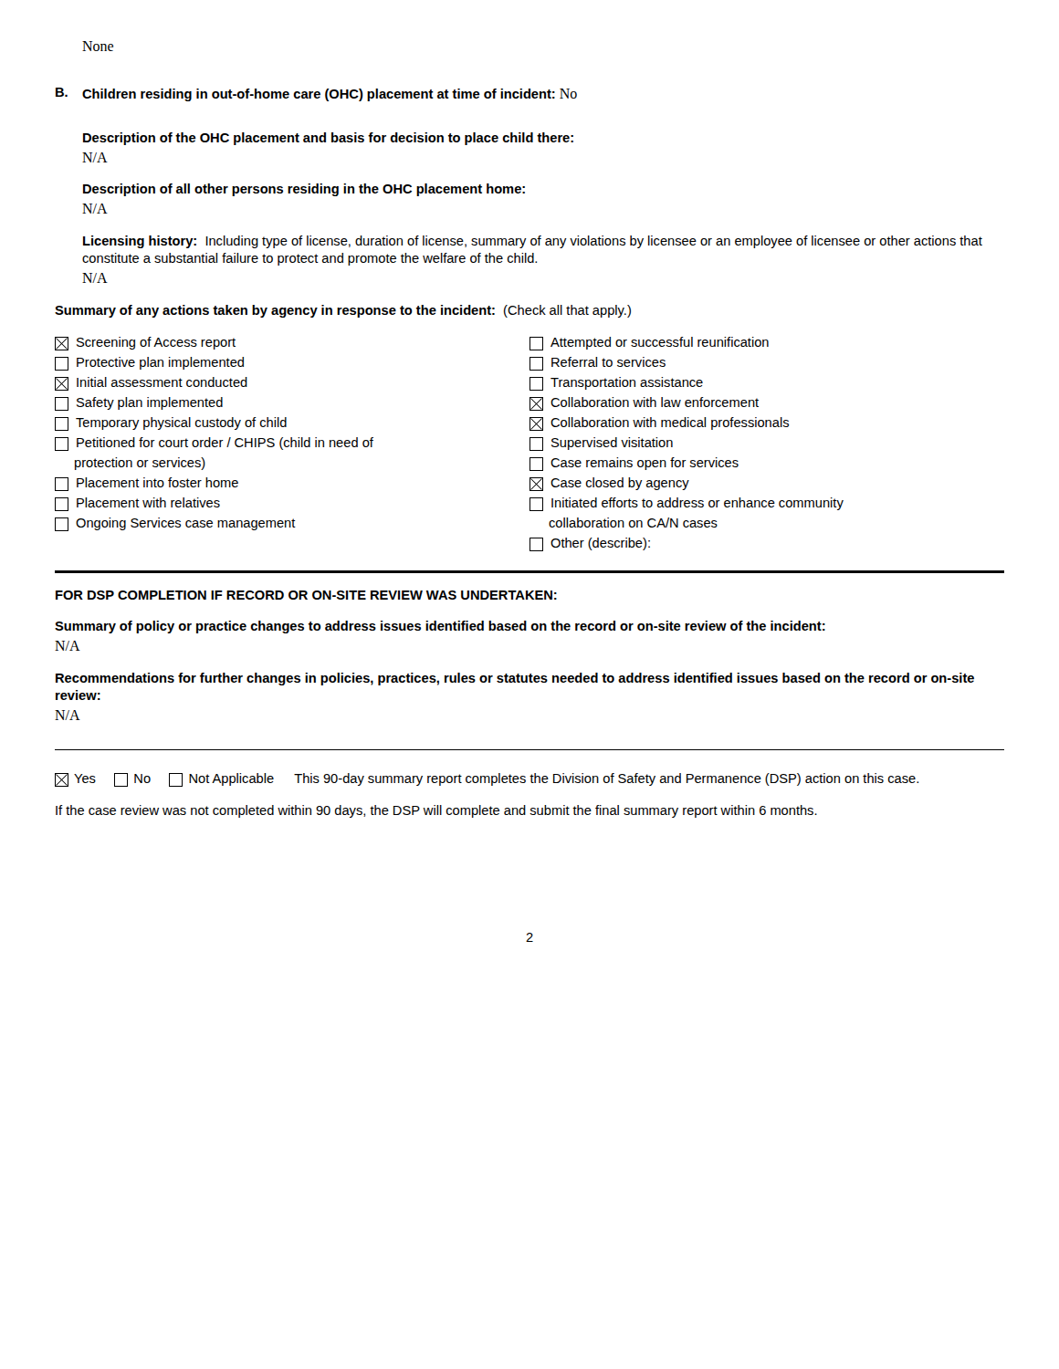None
B.
Children residing in out-of-home care (OHC) placement at time of incident: No
Description of the OHC placement and basis for decision to place child there:
N/A
Description of all other persons residing in the OHC placement home:
N/A
Licensing history: Including type of license, duration of license, summary of any violations by licensee or an employee of licensee or other actions that constitute a substantial failure to protect and promote the welfare of the child.
N/A
Summary of any actions taken by agency in response to the incident: (Check all that apply.)
| Screening of Access report | Attempted or successful reunification |
| Protective plan implemented | Referral to services |
| Initial assessment conducted | Transportation assistance |
| Safety plan implemented | Collaboration with law enforcement |
| Temporary physical custody of child | Collaboration with medical professionals |
| Petitioned for court order / CHIPS (child in need of | Supervised visitation |
| protection or services) | Case remains open for services |
| Placement into foster home | Case closed by agency |
| Placement with relatives | Initiated efforts to address or enhance community |
| Ongoing Services case management | collaboration on CA/N cases |
| | Other (describe): |
FOR DSP COMPLETION IF RECORD OR ON-SITE REVIEW WAS UNDERTAKEN:
Summary of policy or practice changes to address issues identified based on the record or on-site review of the incident:
N/A
Recommendations for further changes in policies, practices, rules or statutes needed to address identified issues based on the record or on-site review:
N/A
Yes No Not Applicable This 90-day summary report completes the Division of Safety and Permanence (DSP) action on this case.
If the case review was not completed within 90 days, the DSP will complete and submit the final summary report within 6 months.
2